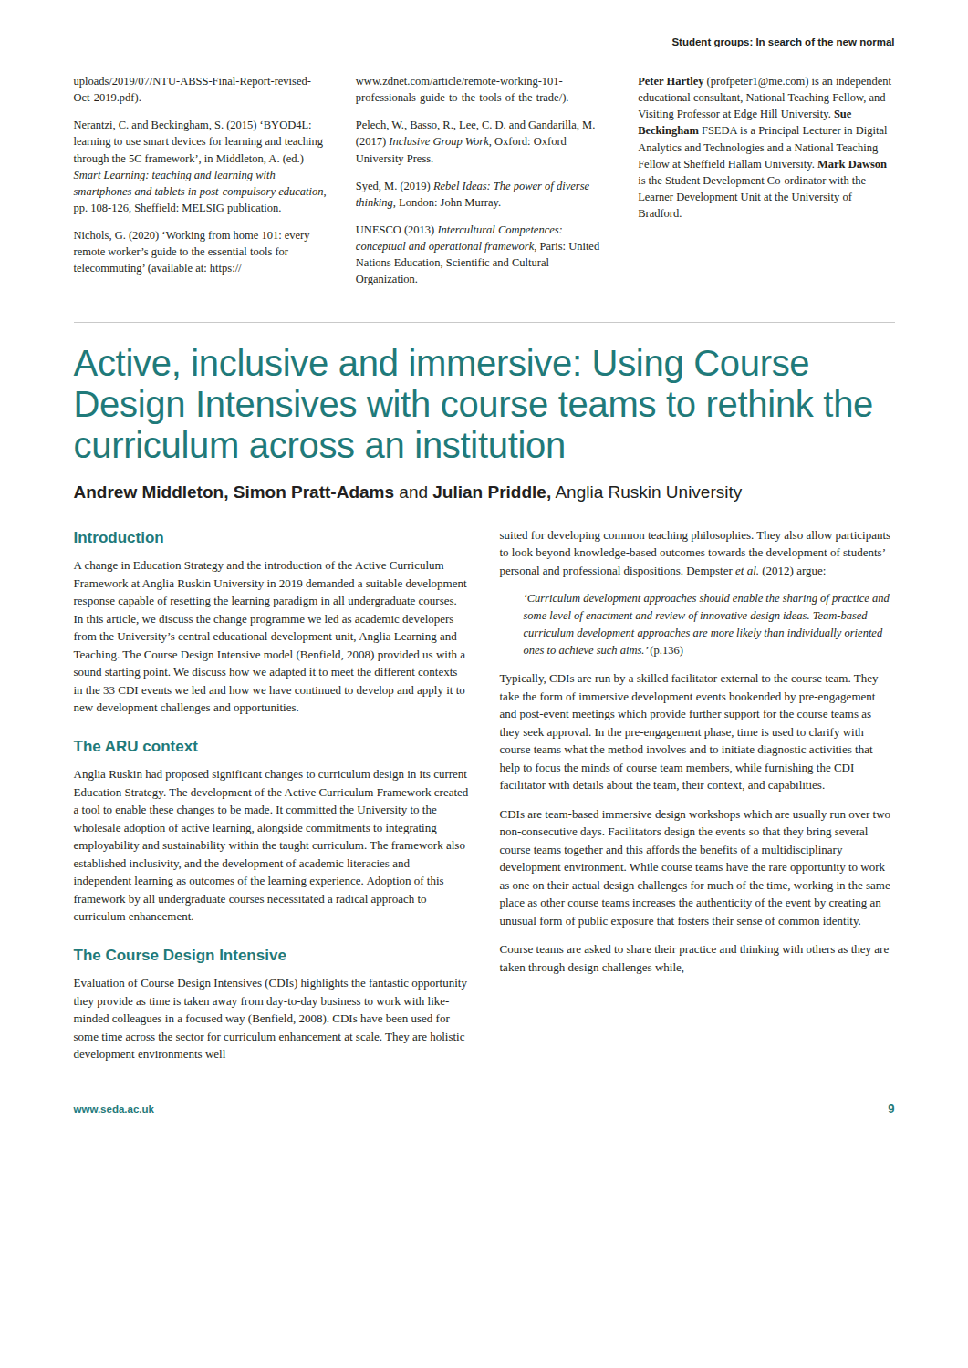Student groups: In search of the new normal
uploads/2019/07/NTU-ABSS-Final-Report-revised-Oct-2019.pdf).
Nerantzi, C. and Beckingham, S. (2015) ‘BYOD4L: learning to use smart devices for learning and teaching through the 5C framework’, in Middleton, A. (ed.) Smart Learning: teaching and learning with smartphones and tablets in post-compulsory education, pp. 108-126, Sheffield: MELSIG publication.
Nichols, G. (2020) ‘Working from home 101: every remote worker’s guide to the essential tools for telecommuting’ (available at: https://
www.zdnet.com/article/remote-working-101-professionals-guide-to-the-tools-of-the-trade/).
Pelech, W., Basso, R., Lee, C. D. and Gandarilla, M. (2017) Inclusive Group Work, Oxford: Oxford University Press.
Syed, M. (2019) Rebel Ideas: The power of diverse thinking, London: John Murray.
UNESCO (2013) Intercultural Competences: conceptual and operational framework, Paris: United Nations Education, Scientific and Cultural Organization.
Peter Hartley (profpeter1@me.com) is an independent educational consultant, National Teaching Fellow, and Visiting Professor at Edge Hill University. Sue Beckingham FSEDA is a Principal Lecturer in Digital Analytics and Technologies and a National Teaching Fellow at Sheffield Hallam University. Mark Dawson is the Student Development Co-ordinator with the Learner Development Unit at the University of Bradford.
Active, inclusive and immersive: Using Course Design Intensives with course teams to rethink the curriculum across an institution
Andrew Middleton, Simon Pratt-Adams and Julian Priddle, Anglia Ruskin University
Introduction
A change in Education Strategy and the introduction of the Active Curriculum Framework at Anglia Ruskin University in 2019 demanded a suitable development response capable of resetting the learning paradigm in all undergraduate courses. In this article, we discuss the change programme we led as academic developers from the University’s central educational development unit, Anglia Learning and Teaching. The Course Design Intensive model (Benfield, 2008) provided us with a sound starting point. We discuss how we adapted it to meet the different contexts in the 33 CDI events we led and how we have continued to develop and apply it to new development challenges and opportunities.
The ARU context
Anglia Ruskin had proposed significant changes to curriculum design in its current Education Strategy. The development of the Active Curriculum Framework created a tool to enable these changes to be made. It committed the University to the wholesale adoption of active learning, alongside commitments to integrating employability and sustainability within the taught curriculum. The framework also established inclusivity, and the development of academic literacies and independent learning as outcomes of the learning experience. Adoption of this framework by all undergraduate courses necessitated a radical approach to curriculum enhancement.
The Course Design Intensive
Evaluation of Course Design Intensives (CDIs) highlights the fantastic opportunity they provide as time is taken away from day-to-day business to work with like-minded colleagues in a focused way (Benfield, 2008). CDIs have been used for some time across the sector for curriculum enhancement at scale. They are holistic development environments well
suited for developing common teaching philosophies. They also allow participants to look beyond knowledge-based outcomes towards the development of students’ personal and professional dispositions. Dempster et al. (2012) argue:
‘Curriculum development approaches should enable the sharing of practice and some level of enactment and review of innovative design ideas. Team-based curriculum development approaches are more likely than individually oriented ones to achieve such aims.’ (p.136)
Typically, CDIs are run by a skilled facilitator external to the course team. They take the form of immersive development events bookended by pre-engagement and post-event meetings which provide further support for the course teams as they seek approval. In the pre-engagement phase, time is used to clarify with course teams what the method involves and to initiate diagnostic activities that help to focus the minds of course team members, while furnishing the CDI facilitator with details about the team, their context, and capabilities.
CDIs are team-based immersive design workshops which are usually run over two non-consecutive days. Facilitators design the events so that they bring several course teams together and this affords the benefits of a multidisciplinary development environment. While course teams have the rare opportunity to work as one on their actual design challenges for much of the time, working in the same place as other course teams increases the authenticity of the event by creating an unusual form of public exposure that fosters their sense of common identity.
Course teams are asked to share their practice and thinking with others as they are taken through design challenges while,
www.seda.ac.uk 9